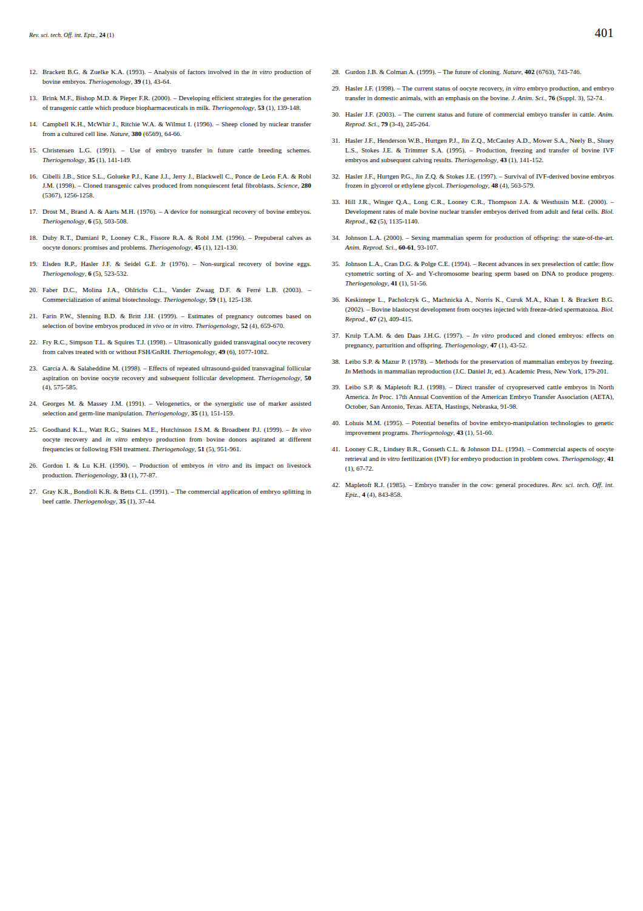Rev. sci. tech. Off. int. Epiz., 24 (1)
401
Brackett B.G. & Zuelke K.A. (1993). – Analysis of factors involved in the in vitro production of bovine embryos. Theriogenology, 39 (1), 43-64.
Brink M.F., Bishop M.D. & Pieper F.R. (2000). – Developing efficient strategies for the generation of transgenic cattle which produce biopharmaceuticals in milk. Theriogenology, 53 (1), 139-148.
Campbell K.H., McWhir J., Ritchie W.A. & Wilmut I. (1996). – Sheep cloned by nuclear transfer from a cultured cell line. Nature, 380 (6569), 64-66.
Christensen L.G. (1991). – Use of embryo transfer in future cattle breeding schemes. Theriogenology, 35 (1), 141-149.
Cibelli J.B., Stice S.L., Golueke P.J., Kane J.J., Jerry J., Blackwell C., Ponce de León F.A. & Robl J.M. (1998). – Cloned transgenic calves produced from nonquiescent fetal fibroblasts. Science, 280 (5367), 1256-1258.
Drost M., Brand A. & Aarts M.H. (1976). – A device for nonsurgical recovery of bovine embryos. Theriogenology, 6 (5), 503-508.
Duby R.T., Damiani P., Looney C.R., Fissore R.A. & Robl J.M. (1996). – Prepuberal calves as oocyte donors: promises and problems. Theriogenology, 45 (1), 121-130.
Elsden R.P., Hasler J.F. & Seidel G.E. Jr (1976). – Non-surgical recovery of bovine eggs. Theriogenology, 6 (5), 523-532.
Faber D.C., Molina J.A., Ohlrichs C.L., Vander Zwaag D.F. & Ferré L.B. (2003). – Commercialization of animal biotechnology. Theriogenology, 59 (1), 125-138.
Farin P.W., Slenning B.D. & Britt J.H. (1999). – Estimates of pregnancy outcomes based on selection of bovine embryos produced in vivo or in vitro. Theriogenology, 52 (4), 659-670.
Fry R.C., Simpson T.L. & Squires T.J. (1998). – Ultrasonically guided transvaginal oocyte recovery from calves treated with or without FSH/GnRH. Theriogenology, 49 (6), 1077-1082.
Garcia A. & Salaheddine M. (1998). – Effects of repeated ultrasound-guided transvaginal follicular aspiration on bovine oocyte recovery and subsequent follicular development. Theriogenology, 50 (4), 575-585.
Georges M. & Massey J.M. (1991). – Velogenetics, or the synergistic use of marker assisted selection and germ-line manipulation. Theriogenology, 35 (1), 151-159.
Goodhand K.L., Watt R.G., Staines M.E., Hutchinson J.S.M. & Broadbent P.J. (1999). – In vivo oocyte recovery and in vitro embryo production from bovine donors aspirated at different frequencies or following FSH treatment. Theriogenology, 51 (5), 951-961.
Gordon I. & Lu K.H. (1990). – Production of embryos in vitro and its impact on livestock production. Theriogenology, 33 (1), 77-87.
Gray K.R., Bondioli K.R. & Betts C.L. (1991). – The commercial application of embryo splitting in beef cattle. Theriogenology, 35 (1), 37-44.
Gurdon J.B. & Colman A. (1999). – The future of cloning. Nature, 402 (6763), 743-746.
Hasler J.F. (1998). – The current status of oocyte recovery, in vitro embryo production, and embryo transfer in domestic animals, with an emphasis on the bovine. J. Anim. Sci., 76 (Suppl. 3), 52-74.
Hasler J.F. (2003). – The current status and future of commercial embryo transfer in cattle. Anim. Reprod. Sci., 79 (3-4), 245-264.
Hasler J.F., Henderson W.B., Hurtgen P.J., Jin Z.Q., McCauley A.D., Mower S.A., Neely B., Shuey L.S., Stokes J.E. & Trimmer S.A. (1995). – Production, freezing and transfer of bovine IVF embryos and subsequent calving results. Theriogenology, 43 (1), 141-152.
Hasler J.F., Hurtgen P.G., Jin Z.Q. & Stokes J.E. (1997). – Survival of IVF-derived bovine embryos frozen in glycerol or ethylene glycol. Theriogenology, 48 (4), 563-579.
Hill J.R., Winger Q.A., Long C.R., Looney C.R., Thompson J.A. & Westhusin M.E. (2000). – Development rates of male bovine nuclear transfer embryos derived from adult and fetal cells. Biol. Reprod., 62 (5), 1135-1140.
Johnson L.A. (2000). – Sexing mammalian sperm for production of offspring: the state-of-the-art. Anim. Reprod. Sci., 60-61, 93-107.
Johnson L.A., Cran D.G. & Polge C.E. (1994). – Recent advances in sex preselection of cattle: flow cytometric sorting of X- and Y-chromosome bearing sperm based on DNA to produce progeny. Theriogenology, 41 (1), 51-56.
Keskintepe L., Pacholczyk G., Machnicka A., Norris K., Curuk M.A., Khan I. & Brackett B.G. (2002). – Bovine blastocyst development from oocytes injected with freeze-dried spermatozoa. Biol. Reprod., 67 (2), 409-415.
Kruip T.A.M. & den Daas J.H.G. (1997). – In vitro produced and cloned embryos: effects on pregnancy, parturition and offspring. Theriogenology, 47 (1), 43-52.
Leibo S.P. & Mazur P. (1978). – Methods for the preservation of mammalian embryos by freezing. In Methods in mammalian reproduction (J.C. Daniel Jr, ed.). Academic Press, New York, 179-201.
Leibo S.P. & Mapletoft R.J. (1998). – Direct transfer of cryopreserved cattle embryos in North America. In Proc. 17th Annual Convention of the American Embryo Transfer Association (AETA), October, San Antonio, Texas. AETA, Hastings, Nebraska, 91-98.
Lohuis M.M. (1995). – Potential benefits of bovine embryo-manipulation technologies to genetic improvement programs. Theriogenology, 43 (1), 51-60.
Looney C.R., Lindsey B.R., Gonseth C.L. & Johnson D.L. (1994). – Commercial aspects of oocyte retrieval and in vitro fertilization (IVF) for embryo production in problem cows. Theriogenology, 41 (1), 67-72.
Mapletoft R.J. (1985). – Embryo transfer in the cow: general procedures. Rev. sci. tech. Off. int. Epiz., 4 (4), 843-858.